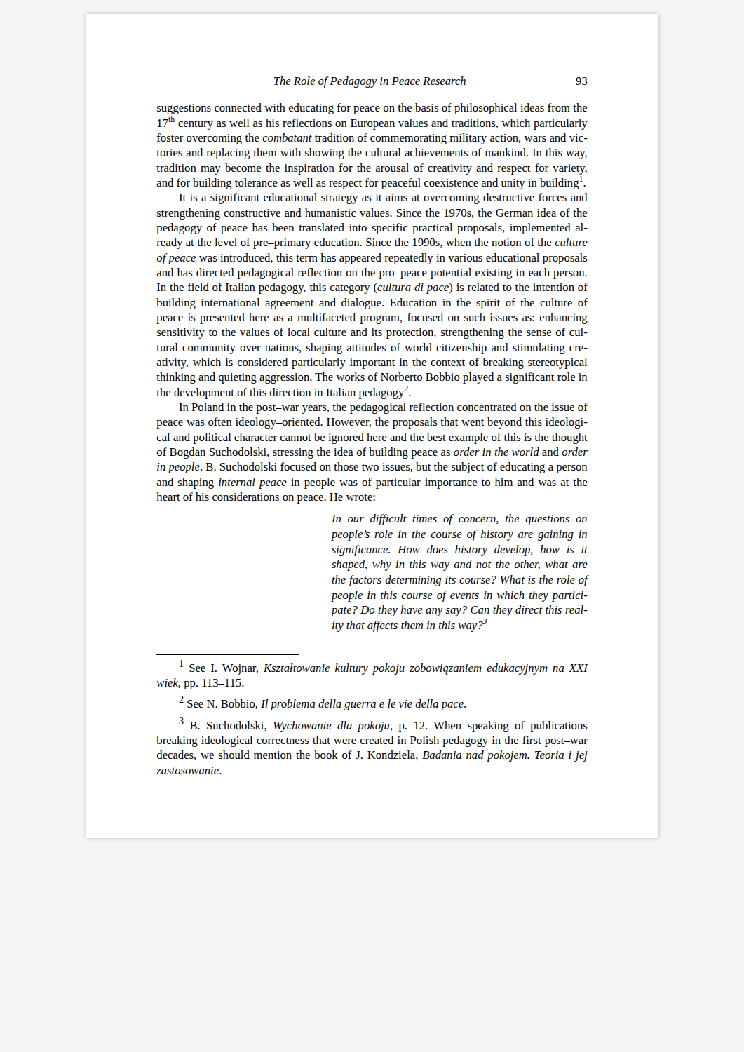The Role of Pedagogy in Peace Research
93
suggestions connected with educating for peace on the basis of philosophical ideas from the 17th century as well as his reflections on European values and traditions, which particularly foster overcoming the combatant tradition of commemorating military action, wars and victories and replacing them with showing the cultural achievements of mankind. In this way, tradition may become the inspiration for the arousal of creativity and respect for variety, and for building tolerance as well as respect for peaceful coexistence and unity in building1.
It is a significant educational strategy as it aims at overcoming destructive forces and strengthening constructive and humanistic values. Since the 1970s, the German idea of the pedagogy of peace has been translated into specific practical proposals, implemented already at the level of pre–primary education. Since the 1990s, when the notion of the culture of peace was introduced, this term has appeared repeatedly in various educational proposals and has directed pedagogical reflection on the pro–peace potential existing in each person. In the field of Italian pedagogy, this category (cultura di pace) is related to the intention of building international agreement and dialogue. Education in the spirit of the culture of peace is presented here as a multifaceted program, focused on such issues as: enhancing sensitivity to the values of local culture and its protection, strengthening the sense of cultural community over nations, shaping attitudes of world citizenship and stimul­ating creativity, which is considered particularly important in the context of breaking stereotypical thinking and quieting aggression. The works of Norberto Bobbio played a significant role in the development of this direction in Italian pedagogy2.
In Poland in the post–war years, the pedagogical reflection concentrated on the issue of peace was often ideology–oriented. However, the proposals that went beyond this ideological and political character cannot be ignored here and the best example of this is the thought of Bogdan Suchodolski, stressing the idea of building peace as order in the world and order in people. B. Suchodolski focused on those two issues, but the subject of educating a person and shaping internal peace in people was of particular importance to him and was at the heart of his considerations on peace. He wrote:
In our difficult times of concern, the questions on people’s role in the course of history are gaining in significance. How does history develop, how is it shaped, why in this way and not the other, what are the factors determining its course? What is the role of people in this course of events in which they participate? Do they have any say? Can they direct this reality that affects them in this way?3
1 See I. Wojnar, Kształtowanie kultury pokoju zobowiązaniem edukacyjnym na XXI wiek, pp. 113–115.
2 See N. Bobbio, Il problema della guerra e le vie della pace.
3 B. Suchodolski, Wychowanie dla pokoju, p. 12. When speaking of publications breaking ideological correctness that were created in Polish pedagogy in the first post–war decades, we should mention the book of J. Kondziela, Badania nad pokojem. Teoria i jej zastosowanie.